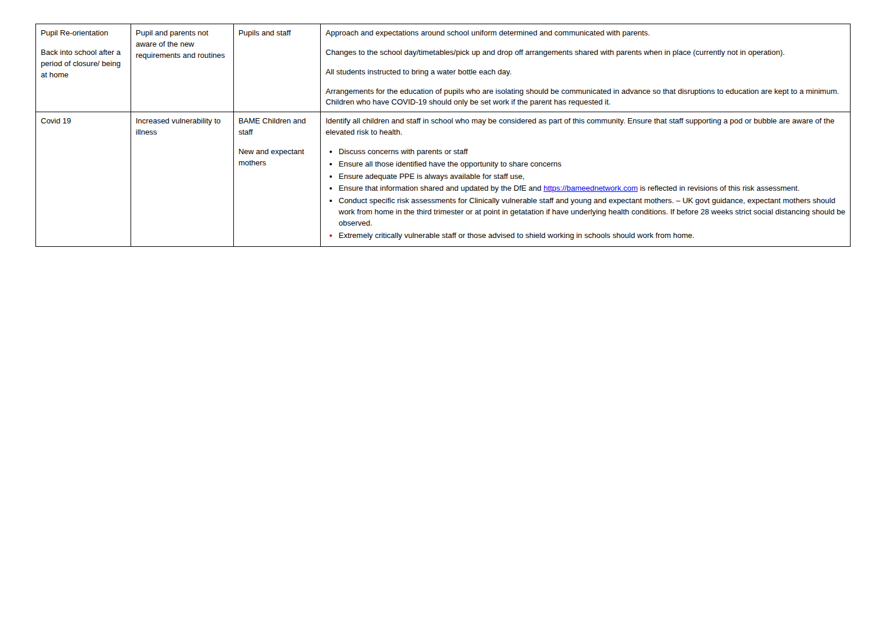| Pupil Re-orientation Back into school after a period of closure/ being at home | Pupil and parents not aware of the new requirements and routines | Pupils and staff | Approach and expectations around school uniform determined and communicated with parents. Changes to the school day/timetables/pick up and drop off arrangements shared with parents when in place (currently not in operation). All students instructed to bring a water bottle each day. Arrangements for the education of pupils who are isolating should be communicated in advance so that disruptions to education are kept to a minimum. Children who have COVID-19 should only be set work if the parent has requested it. |
| Covid 19 | Increased vulnerability to illness | BAME Children and staff New and expectant mothers | Identify all children and staff in school who may be considered as part of this community. Ensure that staff supporting a pod or bubble are aware of the elevated risk to health. Discuss concerns with parents or staff Ensure all those identified have the opportunity to share concerns Ensure adequate PPE is always available for staff use, Ensure that information shared and updated by the DfE and https://bameednetwork.com is reflected in revisions of this risk assessment. Conduct specific risk assessments for Clinically vulnerable staff and young and expectant mothers. – UK govt guidance, expectant mothers should work from home in the third trimester or at point in getatation if have underlying health conditions. If before 28 weeks strict social distancing should be observed. Extremely critically vulnerable staff or those advised to shield working in schools should work from home. |